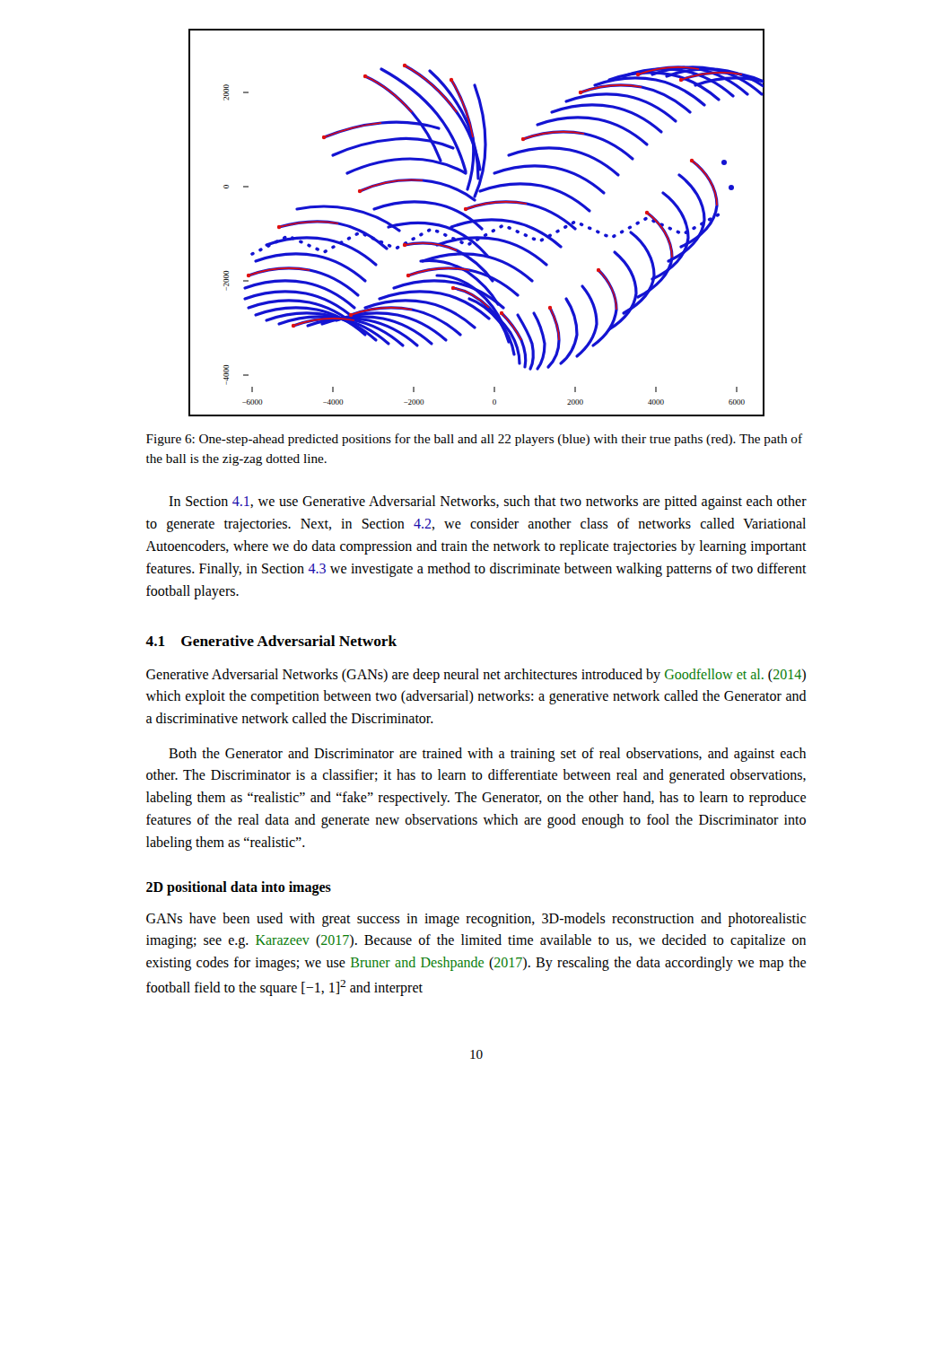2000 0 −2000 −4000 −6000 −4000 −2000 0 2000 4000 6000
Figure 6: One-step-ahead predicted positions for the ball and all 22 players (blue) with their true paths (red). The path of the ball is the zig-zag dotted line.
In Section 4.1, we use Generative Adversarial Networks, such that two networks are pitted against each other to generate trajectories. Next, in Section 4.2, we consider another class of networks called Variational Autoencoders, where we do data compression and train the network to replicate trajectories by learning important features. Finally, in Section 4.3 we investigate a method to discriminate between walking patterns of two different football players.
4.1 Generative Adversarial Network
Generative Adversarial Networks (GANs) are deep neural net architectures introduced by Goodfellow et al. (2014) which exploit the competition between two (adversarial) networks: a generative network called the Generator and a discriminative network called the Discriminator.
Both the Generator and Discriminator are trained with a training set of real observations, and against each other. The Discriminator is a classifier; it has to learn to differentiate between real and generated observations, labeling them as “realistic” and “fake” respectively. The Generator, on the other hand, has to learn to reproduce features of the real data and generate new observations which are good enough to fool the Discriminator into labeling them as “realistic”.
2D positional data into images
GANs have been used with great success in image recognition, 3D-models reconstruction and photorealistic imaging; see e.g. Karazeev (2017). Because of the limited time available to us, we decided to capitalize on existing codes for images; we use Bruner and Deshpande (2017). By rescaling the data accordingly we map the football field to the square [−1, 1]2 and interpret
10